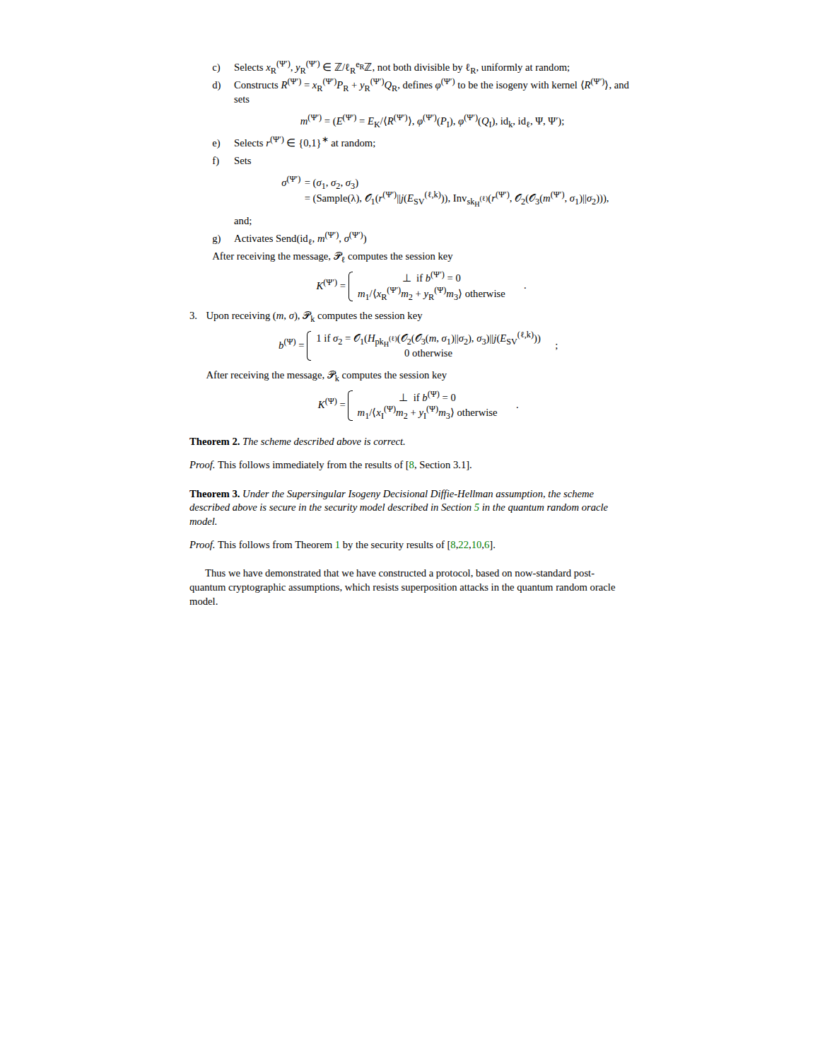c) Selects xR(Ψ′), yR(Ψ′) ∈ ℤ/ℓReRℤ, not both divisible by ℓR, uniformly at random;
d) Constructs R(Ψ′) = xR(Ψ′)PR + yR(Ψ′)QR, defines φ(Ψ′) to be the isogeny with kernel ⟨R(Ψ′)⟩, and sets
m(Ψ′) = (E(Ψ′) = EK/⟨R(Ψ′)⟩, φ(Ψ′)(PI), φ(Ψ′)(QI), idk, idℓ, Ψ, Ψ′);
e) Selects r(Ψ′) ∈ {0,1}∗ at random;
f) Sets
| σ (Ψ′) | = ( σ 1 , σ 2 , σ 3 ) |
| | = ( Sample (λ), 𝒪 1 ( r (Ψ′) // j ( E SV (ℓ,k) )), Inv sk H (ℓ) ( r (Ψ′) , 𝒪 2 (𝒪 3 ( m (Ψ′) , σ 1 )// σ 2 ))), |
and;
g) Activates Send(idℓ, m(Ψ′), σ(Ψ′))
After receiving the message, 𝒫ℓ computes the session key
K(Ψ′) =
| ⊥ if b (Ψ′) = 0 |
| m 1 /⟨ x R (Ψ′) m 2 + y R (Ψ) m 3 ⟩ otherwise |
.
3. Upon receiving (m, σ), 𝒫k computes the session key
b(Ψ) =
| 1 if σ 2 = 𝒪 1 ( H pk H (ℓ) (𝒪 2 (𝒪 3 ( m , σ 1 )// σ 2 ), σ 3 )// j ( E SV (ℓ,k) )) |
| 0 otherwise |
;
After receiving the message, 𝒫k computes the session key
K(Ψ) =
| ⊥ if b (Ψ) = 0 |
| m 1 /⟨ x I (Ψ) m 2 + y I (Ψ) m 3 ⟩ otherwise |
.
Theorem 2. The scheme described above is correct.
Proof. This follows immediately from the results of [8, Section 3.1].
Theorem 3. Under the Supersingular Isogeny Decisional Diffie-Hellman assumption, the scheme described above is secure in the security model described in Section 5 in the quantum random oracle model.
Proof. This follows from Theorem 1 by the security results of [8,22,10,6].
Thus we have demonstrated that we have constructed a protocol, based on now-standard post-quantum cryptographic assumptions, which resists superposition attacks in the quantum random oracle model.